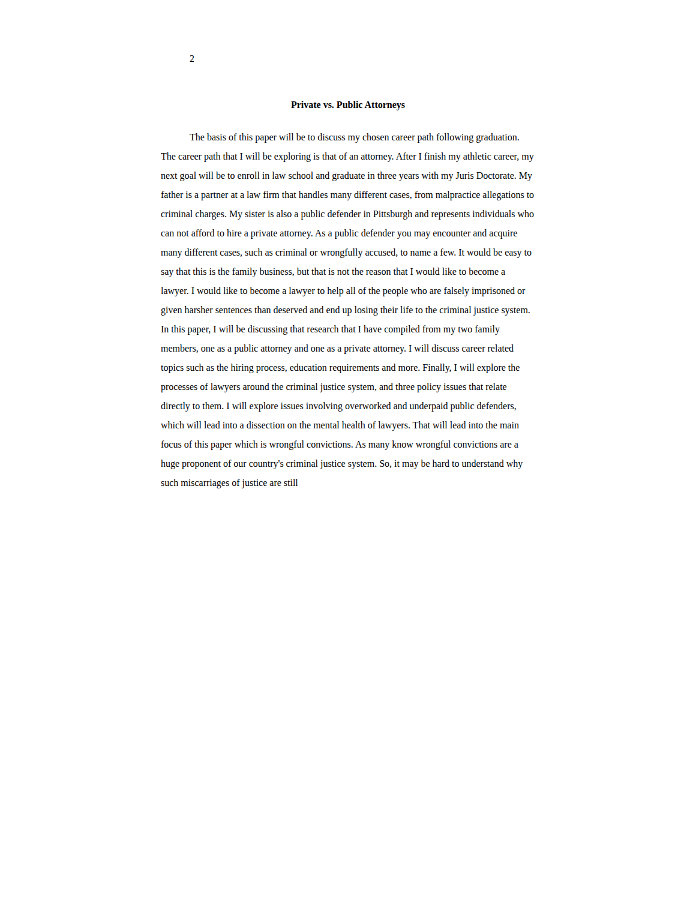2
Private vs. Public Attorneys
The basis of this paper will be to discuss my chosen career path following graduation. The career path that I will be exploring is that of an attorney. After I finish my athletic career, my next goal will be to enroll in law school and graduate in three years with my Juris Doctorate. My father is a partner at a law firm that handles many different cases, from malpractice allegations to criminal charges. My sister is also a public defender in Pittsburgh and represents individuals who can not afford to hire a private attorney. As a public defender you may encounter and acquire many different cases, such as criminal or wrongfully accused, to name a few. It would be easy to say that this is the family business, but that is not the reason that I would like to become a lawyer. I would like to become a lawyer to help all of the people who are falsely imprisoned or given harsher sentences than deserved and end up losing their life to the criminal justice system. In this paper, I will be discussing that research that I have compiled from my two family members, one as a public attorney and one as a private attorney. I will discuss career related topics such as the hiring process, education requirements and more. Finally, I will explore the processes of lawyers around the criminal justice system, and three policy issues that relate directly to them. I will explore issues involving overworked and underpaid public defenders, which will lead into a dissection on the mental health of lawyers. That will lead into the main focus of this paper which is wrongful convictions. As many know wrongful convictions are a huge proponent of our country's criminal justice system. So, it may be hard to understand why such miscarriages of justice are still